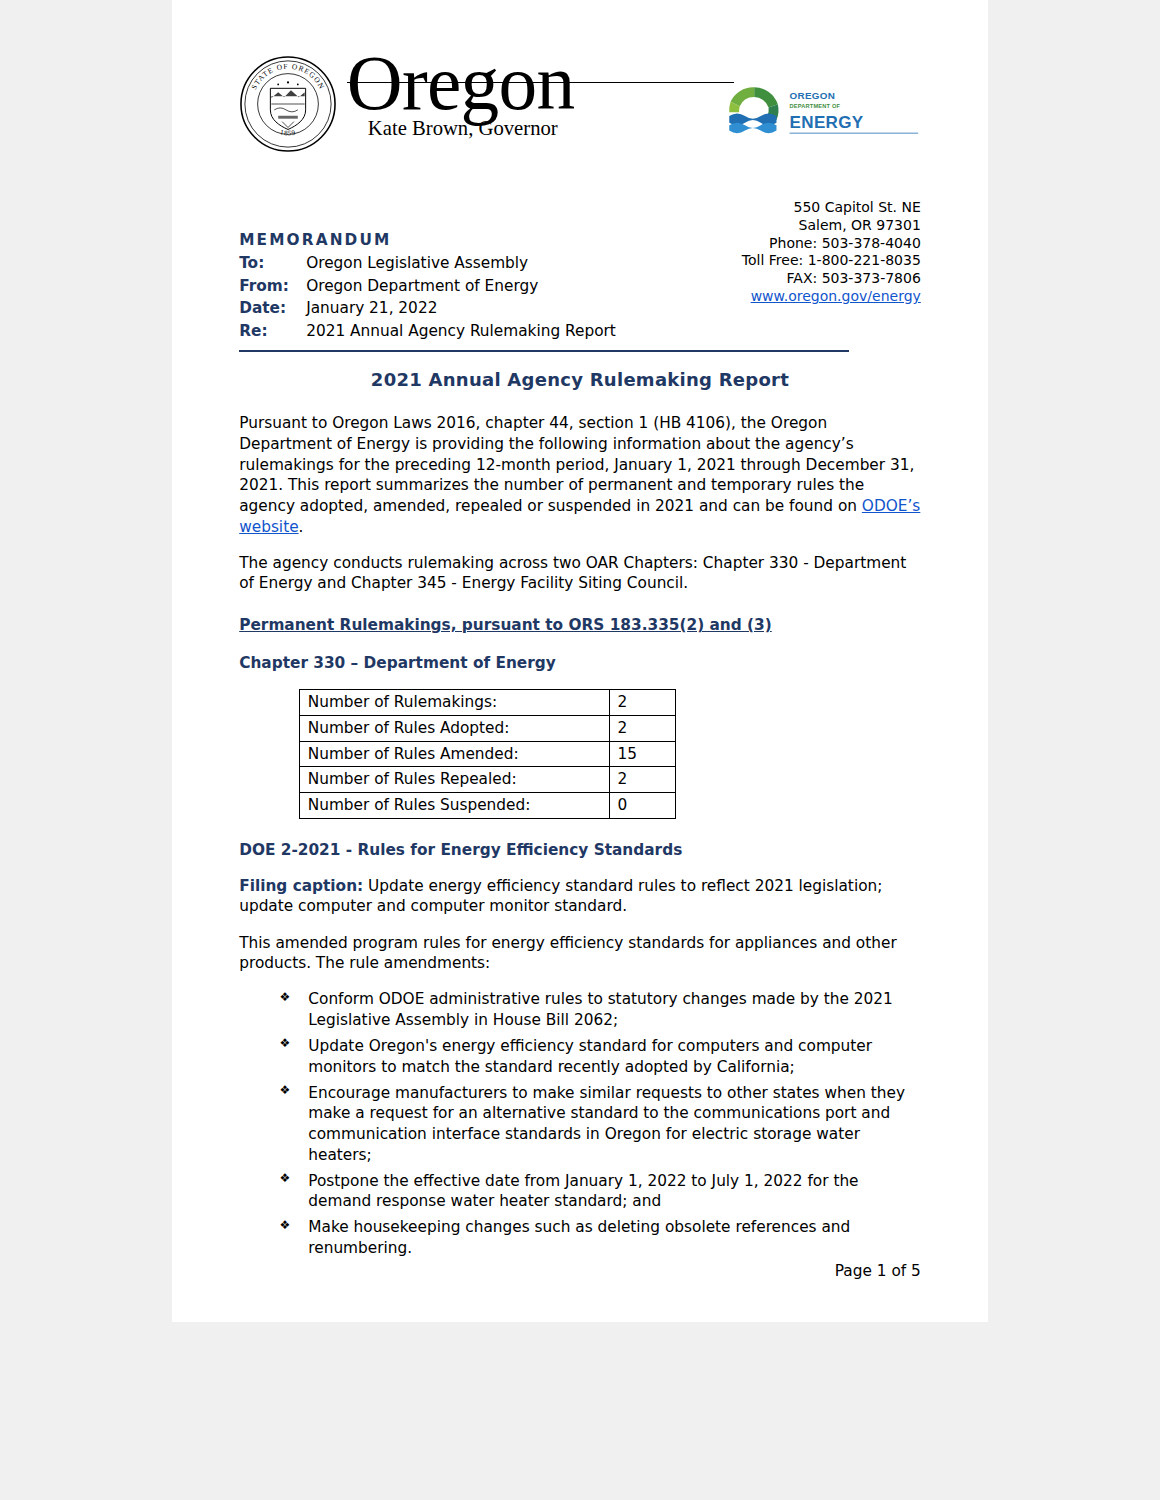STATE OF OREGON 1859
Oregon
Kate Brown, Governor
OREGON DEPARTMENT OF ENERGY
550 Capitol St. NE
Salem, OR 97301
Phone: 503-378-4040
Toll Free: 1-800-221-8035
FAX: 503-373-7806
www.oregon.gov/energy
MEMORANDUM
| To: | Oregon Legislative Assembly |
| From: | Oregon Department of Energy |
| Date: | January 21, 2022 |
| Re: | 2021 Annual Agency Rulemaking Report |
2021 Annual Agency Rulemaking Report
Pursuant to Oregon Laws 2016, chapter 44, section 1 (HB 4106), the Oregon Department of Energy is providing the following information about the agency’s rulemakings for the preceding 12-month period, January 1, 2021 through December 31, 2021. This report summarizes the number of permanent and temporary rules the agency adopted, amended, repealed or suspended in 2021 and can be found on ODOE’s website.
The agency conducts rulemaking across two OAR Chapters: Chapter 330 - Department of Energy and Chapter 345 - Energy Facility Siting Council.
Permanent Rulemakings, pursuant to ORS 183.335(2) and (3)
Chapter 330 – Department of Energy
| Number of Rulemakings: | 2 |
| Number of Rules Adopted: | 2 |
| Number of Rules Amended: | 15 |
| Number of Rules Repealed: | 2 |
| Number of Rules Suspended: | 0 |
DOE 2-2021 - Rules for Energy Efficiency Standards
Filing caption: Update energy efficiency standard rules to reflect 2021 legislation; update computer and computer monitor standard.
This amended program rules for energy efficiency standards for appliances and other products. The rule amendments:
Conform ODOE administrative rules to statutory changes made by the 2021 Legislative Assembly in House Bill 2062;
Update Oregon's energy efficiency standard for computers and computer monitors to match the standard recently adopted by California;
Encourage manufacturers to make similar requests to other states when they make a request for an alternative standard to the communications port and communication interface standards in Oregon for electric storage water heaters;
Postpone the effective date from January 1, 2022 to July 1, 2022 for the demand response water heater standard; and
Make housekeeping changes such as deleting obsolete references and renumbering.
Page 1 of 5